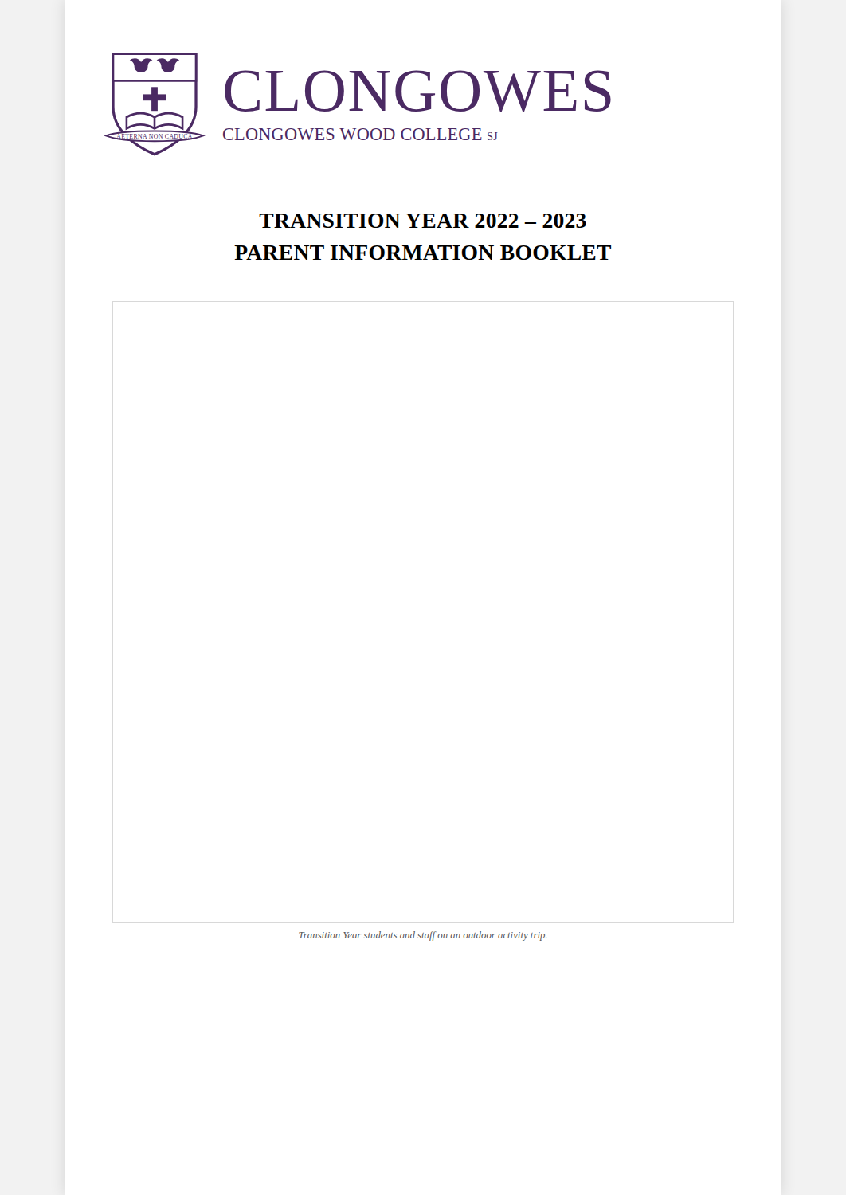AETERNA NON CADUCA
Clongowes
Clongowes Wood College SJ
Clongowes Wood College SJ — Transition Year 2022–2023 Parent Information Booklet
Transition Year 2022 – 2023
Parent Information Booklet
Transition Year students and staff on an outdoor activity trip.